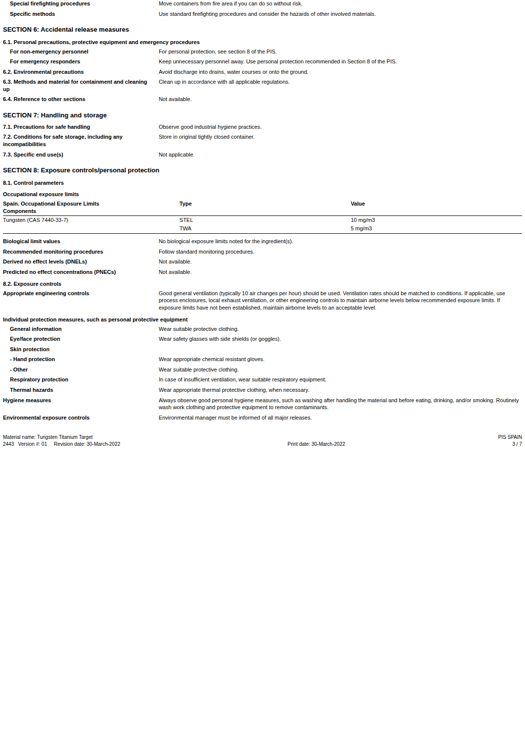Special firefighting procedures
Move containers from fire area if you can do so without risk.
Specific methods
Use standard firefighting procedures and consider the hazards of other involved materials.
SECTION 6: Accidental release measures
6.1. Personal precautions, protective equipment and emergency procedures
For non-emergency personnel
For personal protection, see section 8 of the PIS.
For emergency responders
Keep unnecessary personnel away. Use personal protection recommended in Section 8 of the PIS.
6.2. Environmental precautions
Avoid discharge into drains, water courses or onto the ground.
6.3. Methods and material for containment and cleaning up
Clean up in accordance with all applicable regulations.
6.4. Reference to other sections
Not available.
SECTION 7: Handling and storage
7.1. Precautions for safe handling
Observe good industrial hygiene practices.
7.2. Conditions for safe storage, including any incompatibilities
Store in original tightly closed container.
7.3. Specific end use(s)
Not applicable.
SECTION 8: Exposure controls/personal protection
8.1. Control parameters
Occupational exposure limits
| Spain. Occupational Exposure Limits Components | Type | Value |
| --- | --- | --- |
| Tungsten (CAS 7440-33-7) | STEL | 10 mg/m3 |
| | TWA | 5 mg/m3 |
Biological limit values
No biological exposure limits noted for the ingredient(s).
Recommended monitoring procedures
Follow standard monitoring procedures.
Derived no effect levels (DNELs)
Not available.
Predicted no effect concentrations (PNECs)
Not available.
8.2. Exposure controls
Appropriate engineering controls
Good general ventilation (typically 10 air changes per hour) should be used. Ventilation rates should be matched to conditions. If applicable, use process enclosures, local exhaust ventilation, or other engineering controls to maintain airborne levels below recommended exposure limits. If exposure limits have not been established, maintain airborne levels to an acceptable level.
Individual protection measures, such as personal protective equipment
General information
Wear suitable protective clothing.
Eye/face protection
Wear safety glasses with side shields (or goggles).
Skin protection
- Hand protection
Wear appropriate chemical resistant gloves.
- Other
Wear suitable protective clothing.
Respiratory protection
In case of insufficient ventilation, wear suitable respiratory equipment.
Thermal hazards
Wear appropriate thermal protective clothing, when necessary.
Hygiene measures
Always observe good personal hygiene measures, such as washing after handling the material and before eating, drinking, and/or smoking. Routinely wash work clothing and protective equipment to remove contaminants.
Environmental exposure controls
Environmental manager must be informed of all major releases.
Material name: Tungsten Titanium Target
PIS SPAIN
2443 Version #: 01 Revision date: 30-March-2022
Print date: 30-March-2022
3 / 7